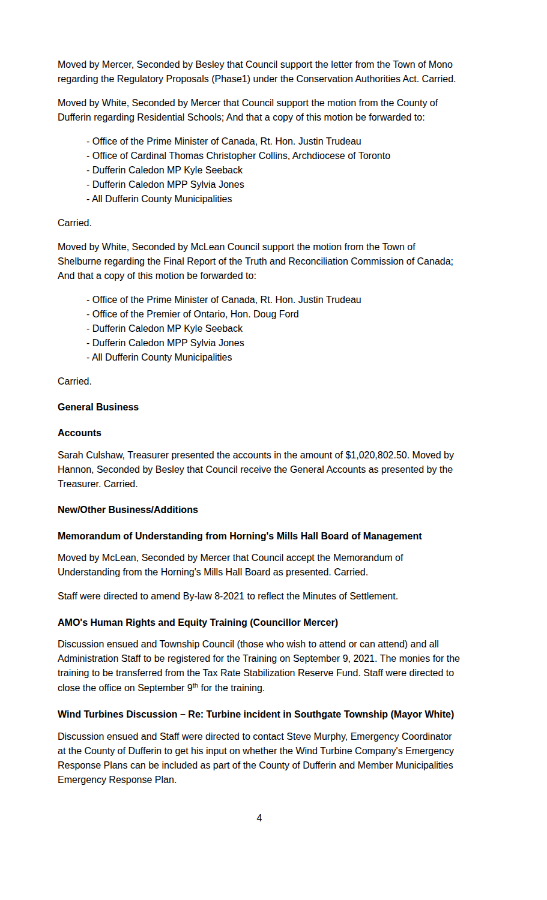Moved by Mercer, Seconded by Besley that Council support the letter from the Town of Mono regarding the Regulatory Proposals (Phase1) under the Conservation Authorities Act. Carried.
Moved by White, Seconded by Mercer that Council support the motion from the County of Dufferin regarding Residential Schools; And that a copy of this motion be forwarded to:
Office of the Prime Minister of Canada, Rt. Hon. Justin Trudeau
Office of Cardinal Thomas Christopher Collins, Archdiocese of Toronto
Dufferin Caledon MP Kyle Seeback
Dufferin Caledon MPP Sylvia Jones
All Dufferin County Municipalities
Carried.
Moved by White, Seconded by McLean Council support the motion from the Town of Shelburne regarding the Final Report of the Truth and Reconciliation Commission of Canada; And that a copy of this motion be forwarded to:
Office of the Prime Minister of Canada, Rt. Hon. Justin Trudeau
Office of the Premier of Ontario, Hon. Doug Ford
Dufferin Caledon MP Kyle Seeback
Dufferin Caledon MPP Sylvia Jones
All Dufferin County Municipalities
Carried.
General Business
Accounts
Sarah Culshaw, Treasurer presented the accounts in the amount of $1,020,802.50. Moved by Hannon, Seconded by Besley that Council receive the General Accounts as presented by the Treasurer. Carried.
New/Other Business/Additions
Memorandum of Understanding from Horning's Mills Hall Board of Management
Moved by McLean, Seconded by Mercer that Council accept the Memorandum of Understanding from the Horning's Mills Hall Board as presented. Carried.
Staff were directed to amend By-law 8-2021 to reflect the Minutes of Settlement.
AMO's Human Rights and Equity Training (Councillor Mercer)
Discussion ensued and Township Council (those who wish to attend or can attend) and all Administration Staff to be registered for the Training on September 9, 2021. The monies for the training to be transferred from the Tax Rate Stabilization Reserve Fund. Staff were directed to close the office on September 9th for the training.
Wind Turbines Discussion – Re: Turbine incident in Southgate Township (Mayor White)
Discussion ensued and Staff were directed to contact Steve Murphy, Emergency Coordinator at the County of Dufferin to get his input on whether the Wind Turbine Company's Emergency Response Plans can be included as part of the County of Dufferin and Member Municipalities Emergency Response Plan.
4